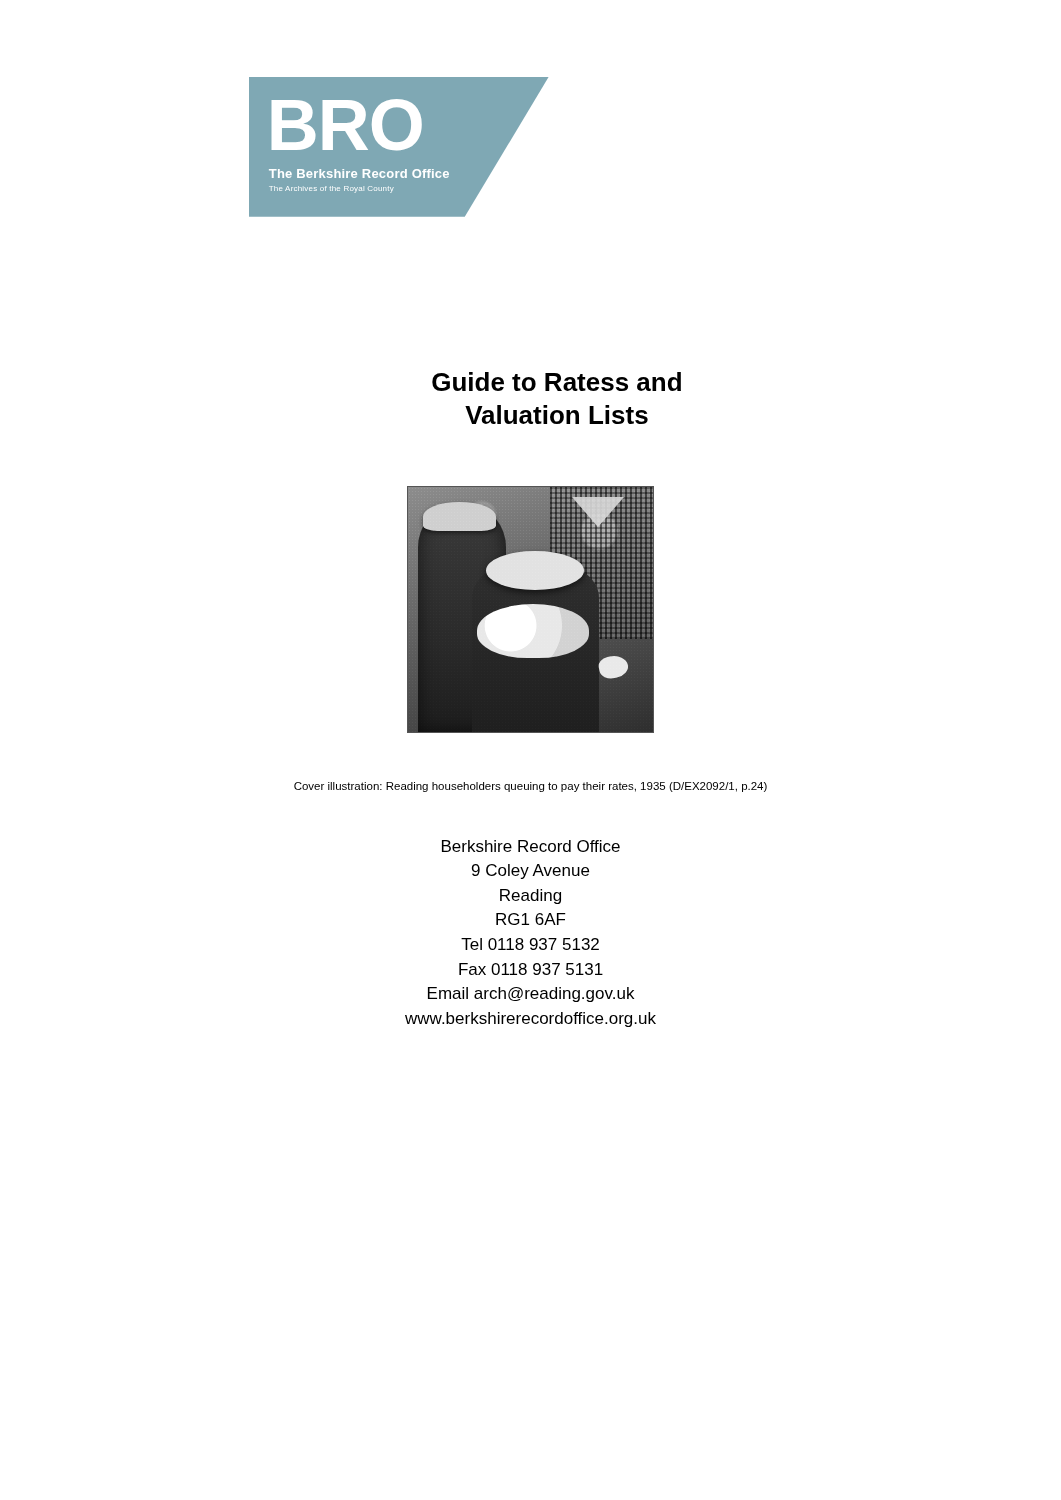BRO
The Berkshire Record Office
The Archives of the Royal County
Guide to Ratess and
Valuation Lists
Cover illustration: Reading householders queuing to pay their rates, 1935 (D/EX2092/1, p.24)
Berkshire Record Office
9 Coley Avenue
Reading
RG1 6AF
Tel 0118 937 5132
Fax 0118 937 5131
Email arch@reading.gov.uk
www.berkshirerecordoffice.org.uk